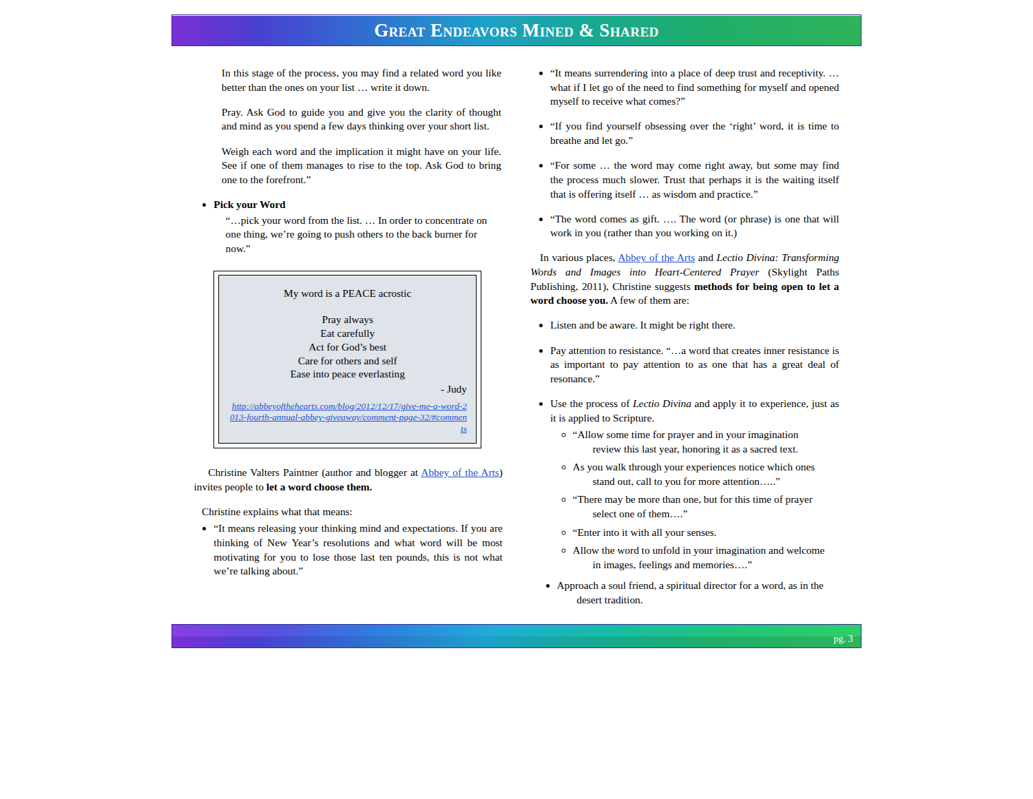Great Endeavors Mined & Shared
In this stage of the process, you may find a related word you like better than the ones on your list … write it down.
Pray. Ask God to guide you and give you the clarity of thought and mind as you spend a few days thinking over your short list.
Weigh each word and the implication it might have on your life. See if one of them manages to rise to the top. Ask God to bring one to the forefront.”
Pick your Word
“…pick your word from the list. … In order to concentrate on one thing, we’re going to push others to the back burner for now.”
My word is a PEACE acrostic
Pray always
Eat carefully
Act for God’s best
Care for others and self
Ease into peace everlasting
- Judy
http://abbeyofthehearts.com/blog/2012/12/17/give-me-a-word-2013-fourth-annual-abbey-giveaway/comment-page-32/#comments
Christine Valters Paintner (author and blogger at Abbey of the Arts) invites people to let a word choose them.
Christine explains what that means:
“It means releasing your thinking mind and expectations. If you are thinking of New Year’s resolutions and what word will be most motivating for you to lose those last ten pounds, this is not what we’re talking about.”
“It means surrendering into a place of deep trust and receptivity. … what if I let go of the need to find something for myself and opened myself to receive what comes?”
“If you find yourself obsessing over the ‘right’ word, it is time to breathe and let go.”
“For some … the word may come right away, but some may find the process much slower. Trust that perhaps it is the waiting itself that is offering itself … as wisdom and practice.”
“The word comes as gift. …. The word (or phrase) is one that will work in you (rather than you working on it.)
In various places, Abbey of the Arts and Lectio Divina: Transforming Words and Images into Heart-Centered Prayer (Skylight Paths Publishing, 2011), Christine suggests methods for being open to let a word choose you. A few of them are:
Listen and be aware. It might be right there.
Pay attention to resistance. “…a word that creates inner resistance is as important to pay attention to as one that has a great deal of resonance.”
Use the process of Lectio Divina and apply it to experience, just as it is applied to Scripture.
“Allow some time for prayer and in your imagination review this last year, honoring it as a sacred text.
As you walk through your experiences notice which ones stand out, call to you for more attention…..”
“There may be more than one, but for this time of prayer select one of them….”
“Enter into it with all your senses.
Allow the word to unfold in your imagination and welcome in images, feelings and memories….”
Approach a soul friend, a spiritual director for a word, as in the desert tradition.
pg. 3